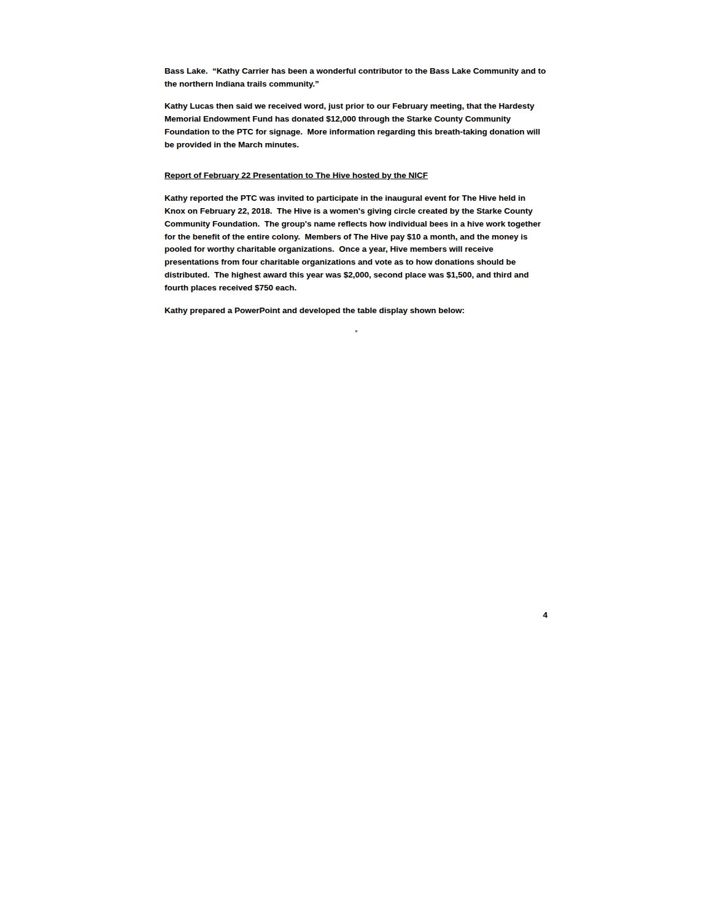Bass Lake. “Kathy Carrier has been a wonderful contributor to the Bass Lake Community and to the northern Indiana trails community.”
Kathy Lucas then said we received word, just prior to our February meeting, that the Hardesty Memorial Endowment Fund has donated $12,000 through the Starke County Community Foundation to the PTC for signage. More information regarding this breath-taking donation will be provided in the March minutes.
Report of February 22 Presentation to The Hive hosted by the NICF
Kathy reported the PTC was invited to participate in the inaugural event for The Hive held in Knox on February 22, 2018. The Hive is a women's giving circle created by the Starke County Community Foundation. The group's name reflects how individual bees in a hive work together for the benefit of the entire colony. Members of The Hive pay $10 a month, and the money is pooled for worthy charitable organizations. Once a year, Hive members will receive presentations from four charitable organizations and vote as to how donations should be distributed. The highest award this year was $2,000, second place was $1,500, and third and fourth places received $750 each.
Kathy prepared a PowerPoint and developed the table display shown below:
4